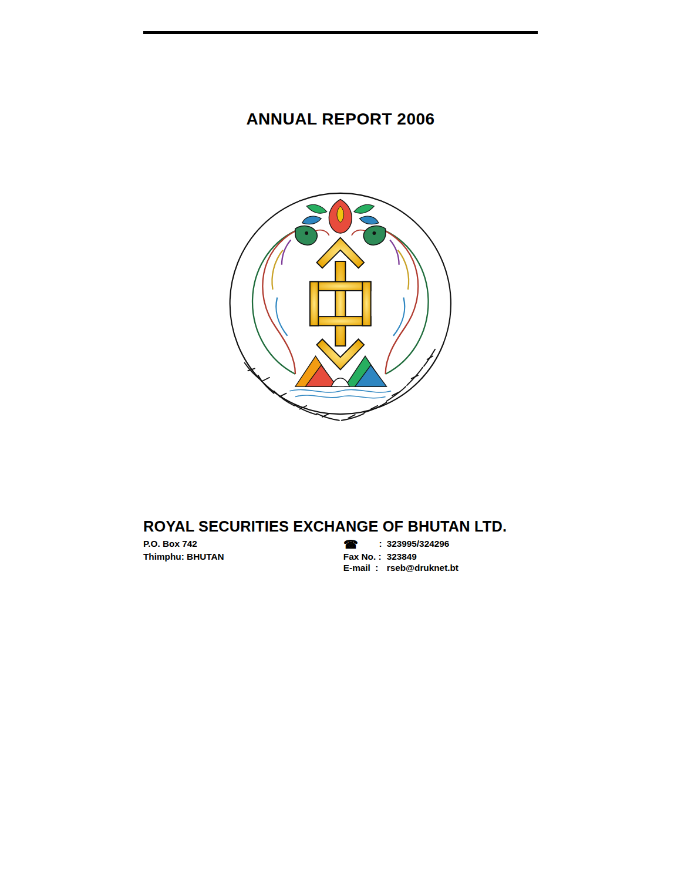ANNUAL REPORT 2006
ROYAL SECURITIES EXCHANGE OF BHUTAN LTD.
| P.O. Box 742 | ☎ | : | 323995/324296 |
| Thimphu: BHUTAN | Fax No. : | 323849 |
| | E-mail : | rseb@druknet.bt |